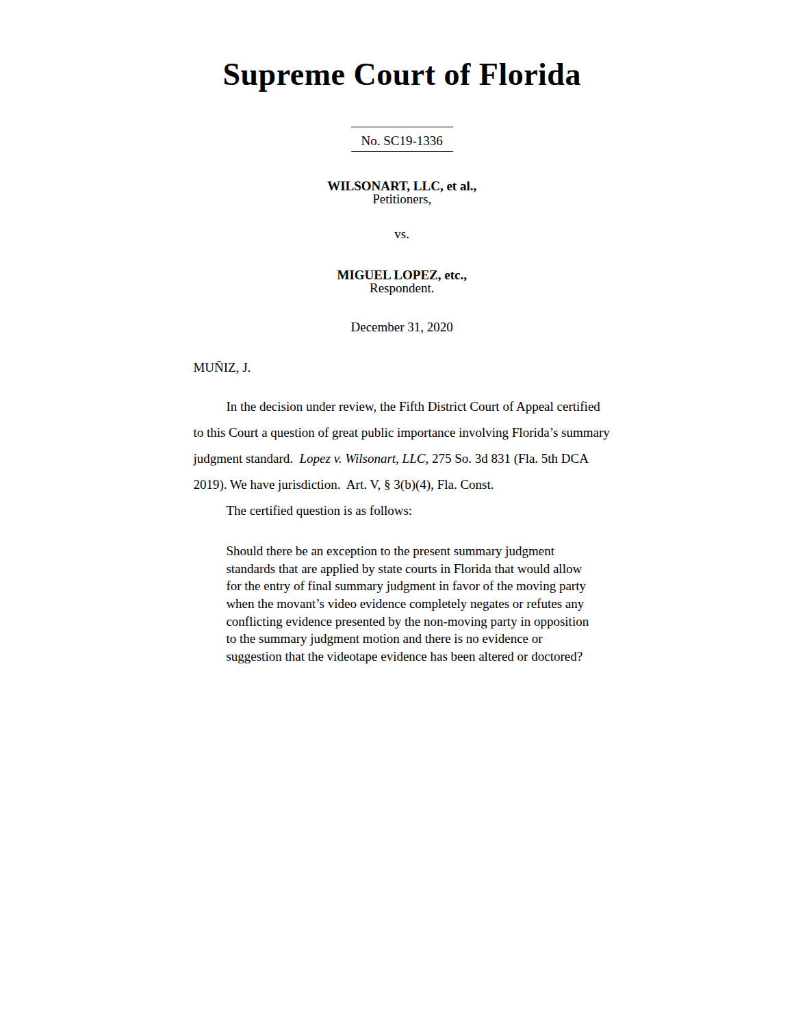Supreme Court of Florida
No. SC19-1336
WILSONART, LLC, et al.,
Petitioners,
vs.
MIGUEL LOPEZ, etc.,
Respondent.
December 31, 2020
MUÑIZ, J.
In the decision under review, the Fifth District Court of Appeal certified to this Court a question of great public importance involving Florida’s summary judgment standard. Lopez v. Wilsonart, LLC, 275 So. 3d 831 (Fla. 5th DCA 2019). We have jurisdiction. Art. V, § 3(b)(4), Fla. Const.
The certified question is as follows:
Should there be an exception to the present summary judgment standards that are applied by state courts in Florida that would allow for the entry of final summary judgment in favor of the moving party when the movant’s video evidence completely negates or refutes any conflicting evidence presented by the non-moving party in opposition to the summary judgment motion and there is no evidence or suggestion that the videotape evidence has been altered or doctored?